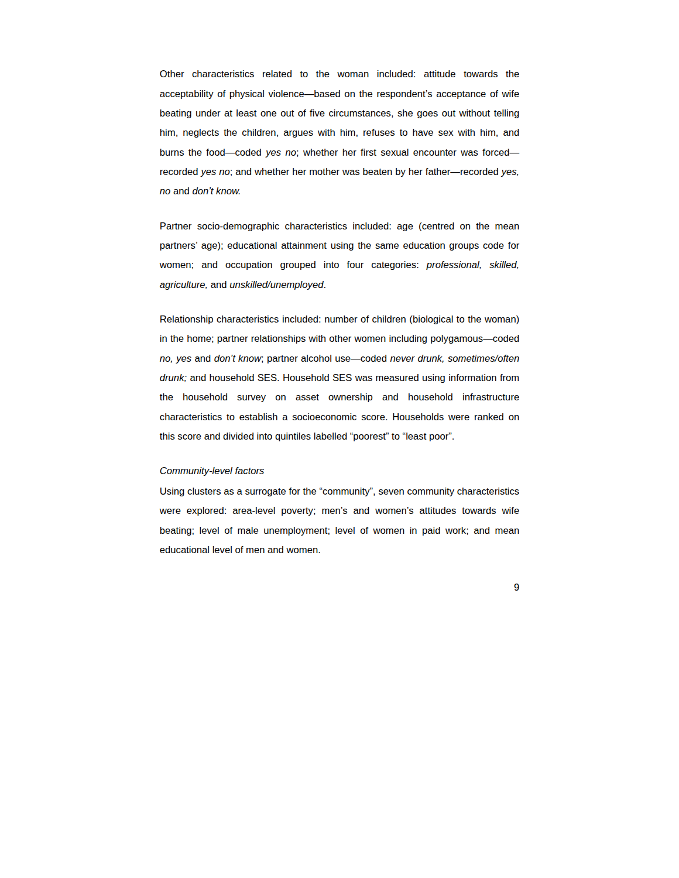Other characteristics related to the woman included: attitude towards the acceptability of physical violence—based on the respondent’s acceptance of wife beating under at least one out of five circumstances, she goes out without telling him, neglects the children, argues with him, refuses to have sex with him, and burns the food—coded yes no; whether her first sexual encounter was forced—recorded yes no; and whether her mother was beaten by her father—recorded yes, no and don’t know.
Partner socio-demographic characteristics included: age (centred on the mean partners’ age); educational attainment using the same education groups code for women; and occupation grouped into four categories: professional, skilled, agriculture, and unskilled/unemployed.
Relationship characteristics included: number of children (biological to the woman) in the home; partner relationships with other women including polygamous—coded no, yes and don’t know; partner alcohol use—coded never drunk, sometimes/often drunk; and household SES. Household SES was measured using information from the household survey on asset ownership and household infrastructure characteristics to establish a socioeconomic score. Households were ranked on this score and divided into quintiles labelled “poorest” to “least poor”.
Community-level factors
Using clusters as a surrogate for the “community”, seven community characteristics were explored: area-level poverty; men’s and women’s attitudes towards wife beating; level of male unemployment; level of women in paid work; and mean educational level of men and women.
9